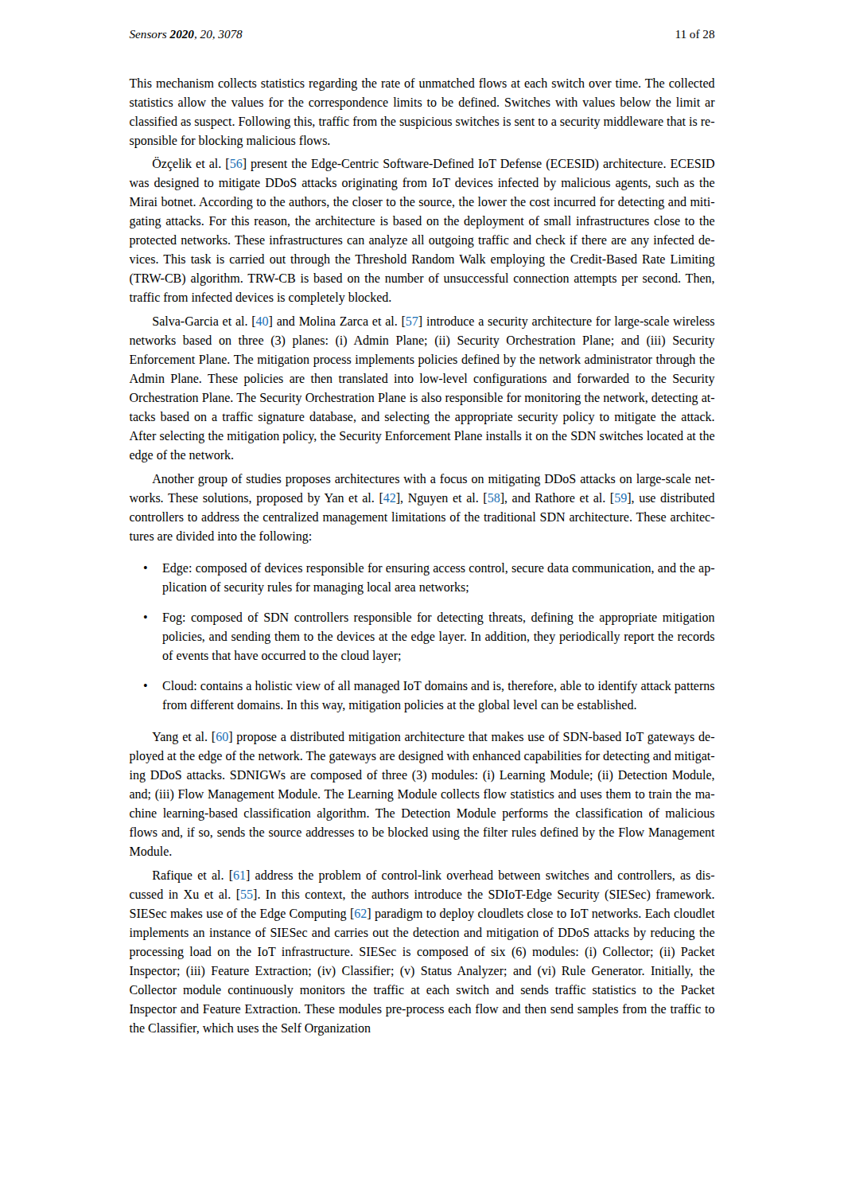Sensors 2020, 20, 3078 11 of 28
This mechanism collects statistics regarding the rate of unmatched flows at each switch over time. The collected statistics allow the values for the correspondence limits to be defined. Switches with values below the limit ar classified as suspect. Following this, traffic from the suspicious switches is sent to a security middleware that is responsible for blocking malicious flows.
Özçelik et al. [56] present the Edge-Centric Software-Defined IoT Defense (ECESID) architecture. ECESID was designed to mitigate DDoS attacks originating from IoT devices infected by malicious agents, such as the Mirai botnet. According to the authors, the closer to the source, the lower the cost incurred for detecting and mitigating attacks. For this reason, the architecture is based on the deployment of small infrastructures close to the protected networks. These infrastructures can analyze all outgoing traffic and check if there are any infected devices. This task is carried out through the Threshold Random Walk employing the Credit-Based Rate Limiting (TRW-CB) algorithm. TRW-CB is based on the number of unsuccessful connection attempts per second. Then, traffic from infected devices is completely blocked.
Salva-Garcia et al. [40] and Molina Zarca et al. [57] introduce a security architecture for large-scale wireless networks based on three (3) planes: (i) Admin Plane; (ii) Security Orchestration Plane; and (iii) Security Enforcement Plane. The mitigation process implements policies defined by the network administrator through the Admin Plane. These policies are then translated into low-level configurations and forwarded to the Security Orchestration Plane. The Security Orchestration Plane is also responsible for monitoring the network, detecting attacks based on a traffic signature database, and selecting the appropriate security policy to mitigate the attack. After selecting the mitigation policy, the Security Enforcement Plane installs it on the SDN switches located at the edge of the network.
Another group of studies proposes architectures with a focus on mitigating DDoS attacks on large-scale networks. These solutions, proposed by Yan et al. [42], Nguyen et al. [58], and Rathore et al. [59], use distributed controllers to address the centralized management limitations of the traditional SDN architecture. These architectures are divided into the following:
Edge: composed of devices responsible for ensuring access control, secure data communication, and the application of security rules for managing local area networks;
Fog: composed of SDN controllers responsible for detecting threats, defining the appropriate mitigation policies, and sending them to the devices at the edge layer. In addition, they periodically report the records of events that have occurred to the cloud layer;
Cloud: contains a holistic view of all managed IoT domains and is, therefore, able to identify attack patterns from different domains. In this way, mitigation policies at the global level can be established.
Yang et al. [60] propose a distributed mitigation architecture that makes use of SDN-based IoT gateways deployed at the edge of the network. The gateways are designed with enhanced capabilities for detecting and mitigating DDoS attacks. SDNIGWs are composed of three (3) modules: (i) Learning Module; (ii) Detection Module, and; (iii) Flow Management Module. The Learning Module collects flow statistics and uses them to train the machine learning-based classification algorithm. The Detection Module performs the classification of malicious flows and, if so, sends the source addresses to be blocked using the filter rules defined by the Flow Management Module.
Rafique et al. [61] address the problem of control-link overhead between switches and controllers, as discussed in Xu et al. [55]. In this context, the authors introduce the SDIoT-Edge Security (SIESec) framework. SIESec makes use of the Edge Computing [62] paradigm to deploy cloudlets close to IoT networks. Each cloudlet implements an instance of SIESec and carries out the detection and mitigation of DDoS attacks by reducing the processing load on the IoT infrastructure. SIESec is composed of six (6) modules: (i) Collector; (ii) Packet Inspector; (iii) Feature Extraction; (iv) Classifier; (v) Status Analyzer; and (vi) Rule Generator. Initially, the Collector module continuously monitors the traffic at each switch and sends traffic statistics to the Packet Inspector and Feature Extraction. These modules pre-process each flow and then send samples from the traffic to the Classifier, which uses the Self Organization